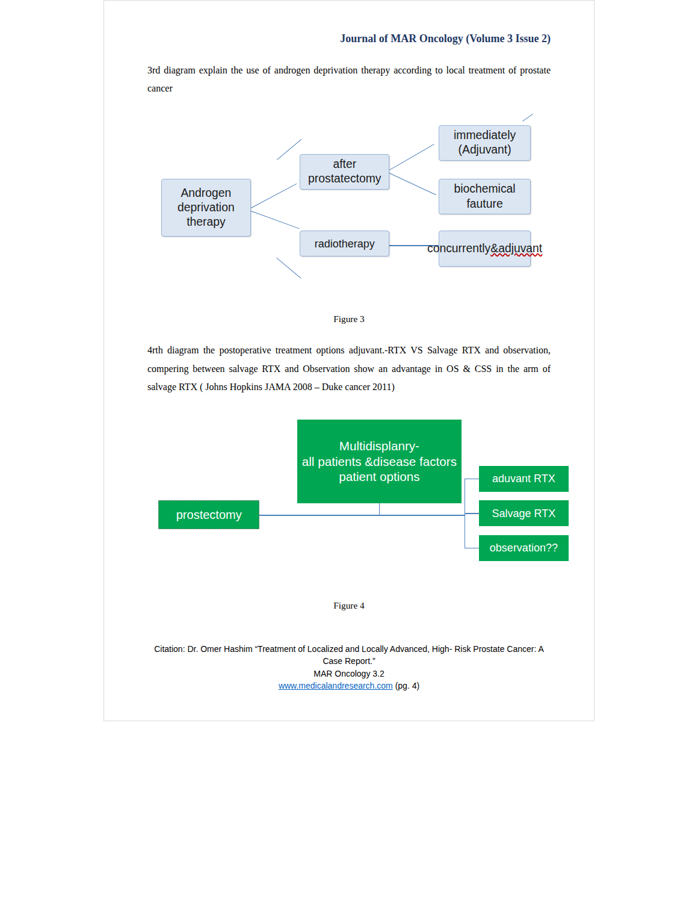Journal of MAR Oncology (Volume 3 Issue 2)
3rd diagram explain the use of androgen deprivation therapy according to local treatment of prostate cancer
Androgen
deprivation
therapy
after
prostatectomy
radiotherapy
immediately
(Adjuvant)
biochemical
fauture
concurrently
&adjuvant
Figure 3
4rth diagram the postoperative treatment options adjuvant.-RTX VS Salvage RTX and observation, compering between salvage RTX and Observation show an advantage in OS & CSS in the arm of salvage RTX ( Johns Hopkins JAMA 2008 – Duke cancer 2011)
prostectomy
Multidisplanry-
all patients &disease factors
patient options
aduvant RTX
Salvage RTX
observation??
Figure 4
Citation: Dr. Omer Hashim “Treatment of Localized and Locally Advanced, High- Risk Prostate Cancer: A Case Report.”
MAR Oncology 3.2
www.medicalandresearch.com (pg. 4)